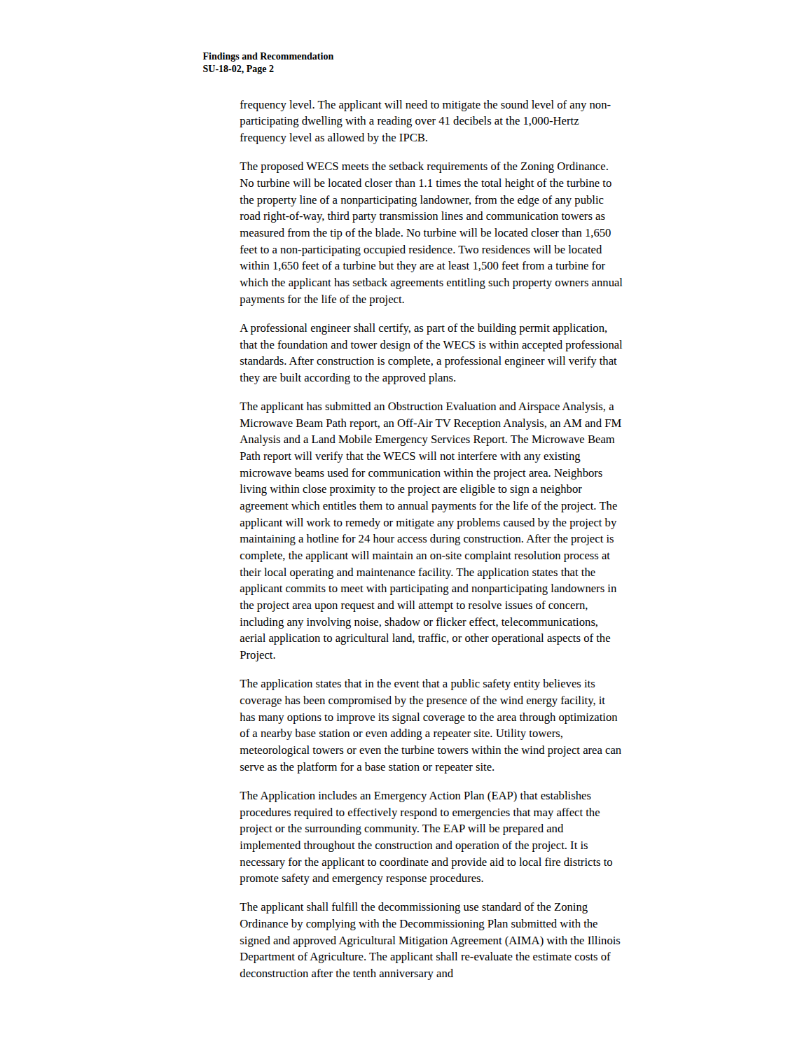Findings and Recommendation
SU-18-02, Page 2
frequency level. The applicant will need to mitigate the sound level of any non-participating dwelling with a reading over 41 decibels at the 1,000-Hertz frequency level as allowed by the IPCB.
The proposed WECS meets the setback requirements of the Zoning Ordinance. No turbine will be located closer than 1.1 times the total height of the turbine to the property line of a nonparticipating landowner, from the edge of any public road right-of-way, third party transmission lines and communication towers as measured from the tip of the blade. No turbine will be located closer than 1,650 feet to a non-participating occupied residence. Two residences will be located within 1,650 feet of a turbine but they are at least 1,500 feet from a turbine for which the applicant has setback agreements entitling such property owners annual payments for the life of the project.
A professional engineer shall certify, as part of the building permit application, that the foundation and tower design of the WECS is within accepted professional standards. After construction is complete, a professional engineer will verify that they are built according to the approved plans.
The applicant has submitted an Obstruction Evaluation and Airspace Analysis, a Microwave Beam Path report, an Off-Air TV Reception Analysis, an AM and FM Analysis and a Land Mobile Emergency Services Report. The Microwave Beam Path report will verify that the WECS will not interfere with any existing microwave beams used for communication within the project area. Neighbors living within close proximity to the project are eligible to sign a neighbor agreement which entitles them to annual payments for the life of the project. The applicant will work to remedy or mitigate any problems caused by the project by maintaining a hotline for 24 hour access during construction. After the project is complete, the applicant will maintain an on-site complaint resolution process at their local operating and maintenance facility. The application states that the applicant commits to meet with participating and nonparticipating landowners in the project area upon request and will attempt to resolve issues of concern, including any involving noise, shadow or flicker effect, telecommunications, aerial application to agricultural land, traffic, or other operational aspects of the Project.
The application states that in the event that a public safety entity believes its coverage has been compromised by the presence of the wind energy facility, it has many options to improve its signal coverage to the area through optimization of a nearby base station or even adding a repeater site. Utility towers, meteorological towers or even the turbine towers within the wind project area can serve as the platform for a base station or repeater site.
The Application includes an Emergency Action Plan (EAP) that establishes procedures required to effectively respond to emergencies that may affect the project or the surrounding community. The EAP will be prepared and implemented throughout the construction and operation of the project. It is necessary for the applicant to coordinate and provide aid to local fire districts to promote safety and emergency response procedures.
The applicant shall fulfill the decommissioning use standard of the Zoning Ordinance by complying with the Decommissioning Plan submitted with the signed and approved Agricultural Mitigation Agreement (AIMA) with the Illinois Department of Agriculture. The applicant shall re-evaluate the estimate costs of deconstruction after the tenth anniversary and